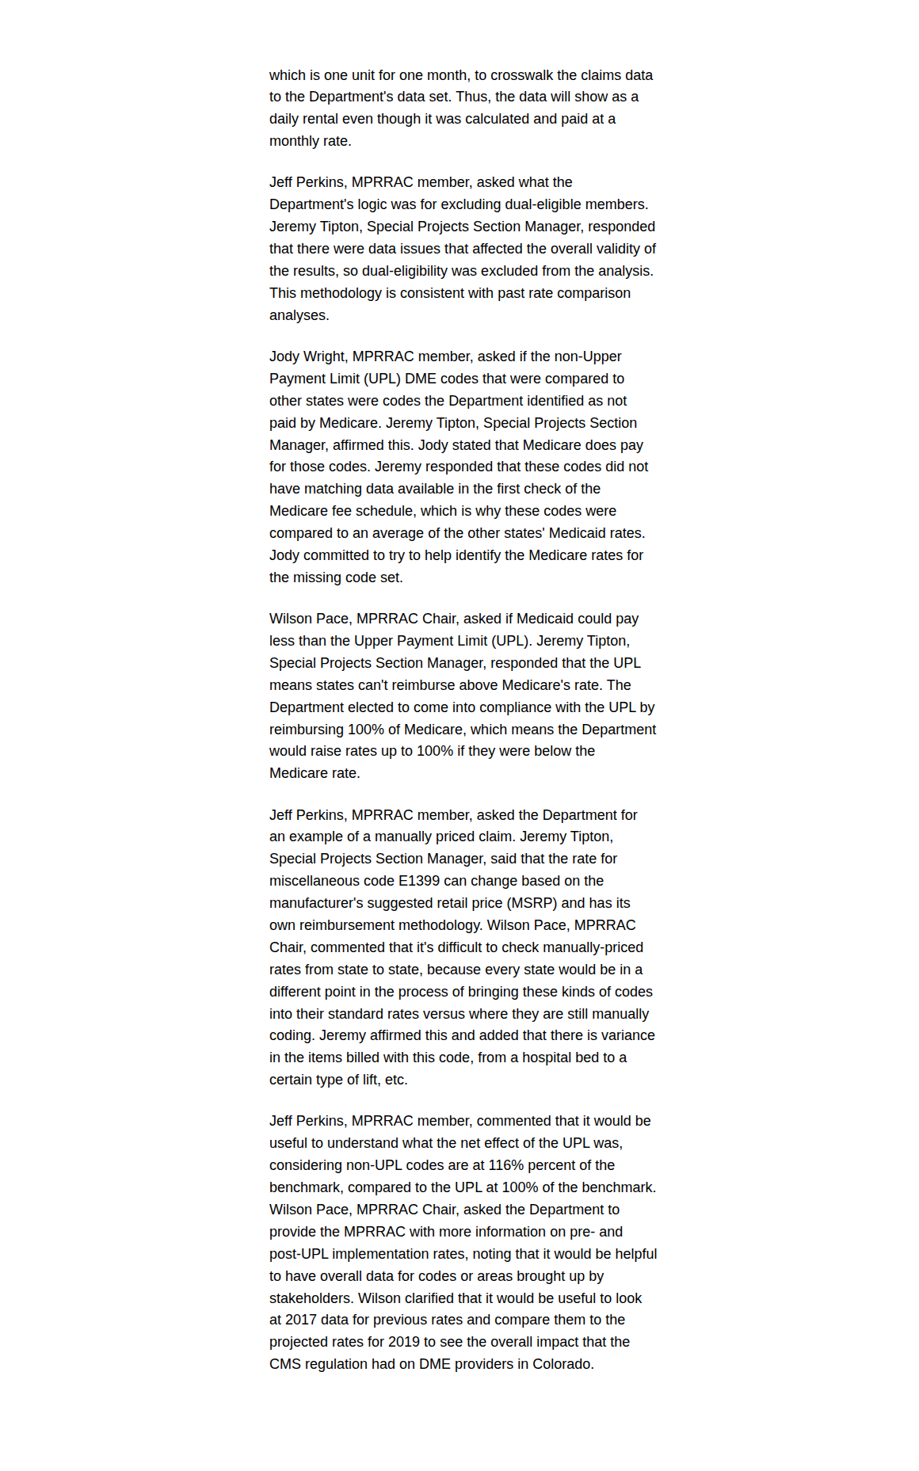which is one unit for one month, to crosswalk the claims data to the Department's data set. Thus, the data will show as a daily rental even though it was calculated and paid at a monthly rate.
Jeff Perkins, MPRRAC member, asked what the Department's logic was for excluding dual-eligible members. Jeremy Tipton, Special Projects Section Manager, responded that there were data issues that affected the overall validity of the results, so dual-eligibility was excluded from the analysis. This methodology is consistent with past rate comparison analyses.
Jody Wright, MPRRAC member, asked if the non-Upper Payment Limit (UPL) DME codes that were compared to other states were codes the Department identified as not paid by Medicare. Jeremy Tipton, Special Projects Section Manager, affirmed this. Jody stated that Medicare does pay for those codes. Jeremy responded that these codes did not have matching data available in the first check of the Medicare fee schedule, which is why these codes were compared to an average of the other states' Medicaid rates. Jody committed to try to help identify the Medicare rates for the missing code set.
Wilson Pace, MPRRAC Chair, asked if Medicaid could pay less than the Upper Payment Limit (UPL). Jeremy Tipton, Special Projects Section Manager, responded that the UPL means states can't reimburse above Medicare's rate. The Department elected to come into compliance with the UPL by reimbursing 100% of Medicare, which means the Department would raise rates up to 100% if they were below the Medicare rate.
Jeff Perkins, MPRRAC member, asked the Department for an example of a manually priced claim. Jeremy Tipton, Special Projects Section Manager, said that the rate for miscellaneous code E1399 can change based on the manufacturer's suggested retail price (MSRP) and has its own reimbursement methodology. Wilson Pace, MPRRAC Chair, commented that it's difficult to check manually-priced rates from state to state, because every state would be in a different point in the process of bringing these kinds of codes into their standard rates versus where they are still manually coding. Jeremy affirmed this and added that there is variance in the items billed with this code, from a hospital bed to a certain type of lift, etc.
Jeff Perkins, MPRRAC member, commented that it would be useful to understand what the net effect of the UPL was, considering non-UPL codes are at 116% percent of the benchmark, compared to the UPL at 100% of the benchmark. Wilson Pace, MPRRAC Chair, asked the Department to provide the MPRRAC with more information on pre- and post-UPL implementation rates, noting that it would be helpful to have overall data for codes or areas brought up by stakeholders. Wilson clarified that it would be useful to look at 2017 data for previous rates and compare them to the projected rates for 2019 to see the overall impact that the CMS regulation had on DME providers in Colorado.